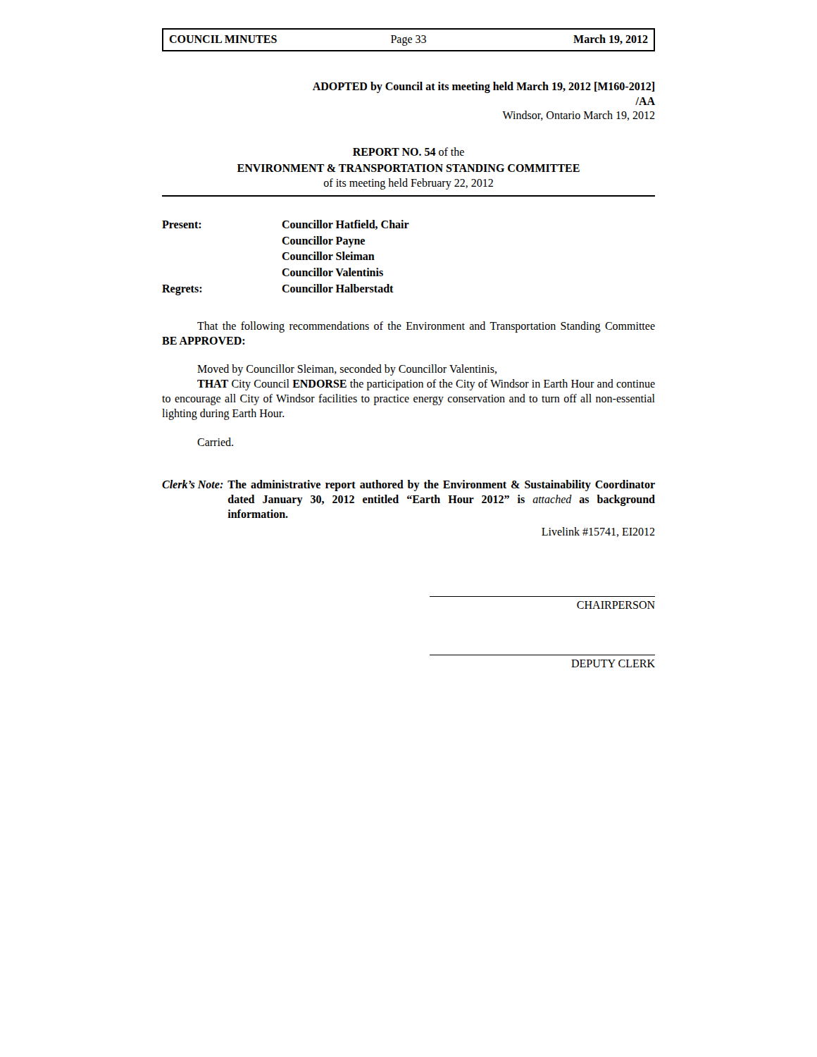COUNCIL MINUTES
Page 33
March 19, 2012
ADOPTED by Council at its meeting held March 19, 2012 [M160-2012]
/AA
Windsor, Ontario March 19, 2012
REPORT NO. 54 of the
ENVIRONMENT & TRANSPORTATION STANDING COMMITTEE
of its meeting held February 22, 2012
| Present: | Councillor Hatfield, Chair |
| | Councillor Payne |
| | Councillor Sleiman |
| | Councillor Valentinis |
| Regrets: | Councillor Halberstadt |
That the following recommendations of the Environment and Transportation Standing Committee BE APPROVED:
Moved by Councillor Sleiman, seconded by Councillor Valentinis,
THAT City Council ENDORSE the participation of the City of Windsor in Earth Hour and continue to encourage all City of Windsor facilities to practice energy conservation and to turn off all non-essential lighting during Earth Hour.
Carried.
Clerk’s Note:
The administrative report authored by the Environment & Sustainability Coordinator dated January 30, 2012 entitled “Earth Hour 2012” is attached as background information.
Livelink #15741, EI2012
CHAIRPERSON
DEPUTY CLERK